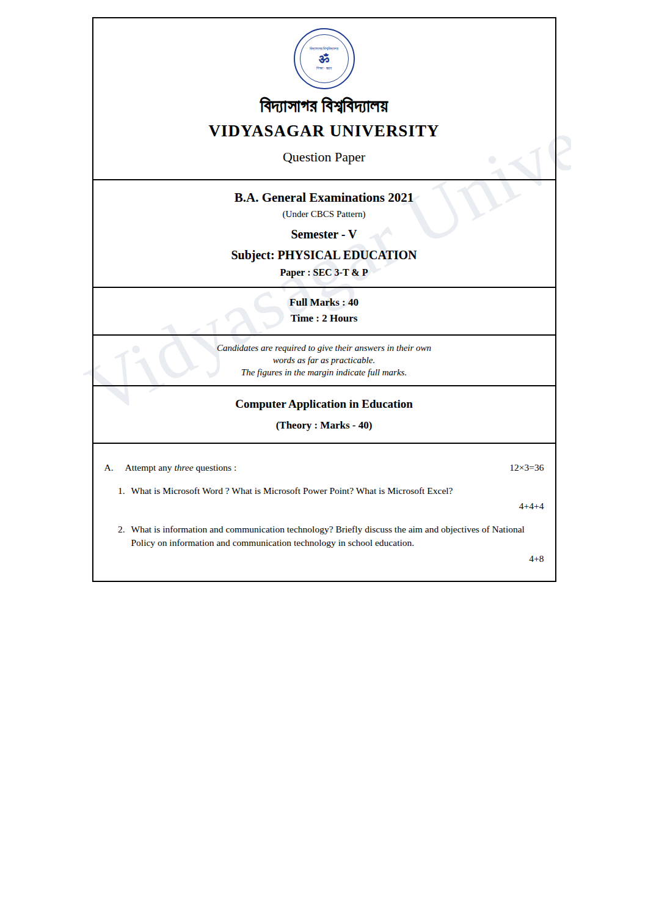Vidyasagar University
বিদ্যাসাগর বিশ্ববিদ্যালয়
ॐ
শিক্ষা · জ্ঞান
বিদ্যাসাগর বিশ্ববিদ্যালয়
VIDYASAGAR UNIVERSITY
Question Paper
B.A. General Examinations 2021
(Under CBCS Pattern)
Semester - V
Subject: PHYSICAL EDUCATION
Paper : SEC 3-T & P
Full Marks : 40
Time : 2 Hours
Candidates are required to give their answers in their own
words as far as practicable.
The figures in the margin indicate full marks.
Computer Application in Education
(Theory : Marks - 40)
A.
Attempt any three questions :
12×3=36
1.
What is Microsoft Word ? What is Microsoft Power Point? What is Microsoft Excel?
4+4+4
2.
What is information and communication technology? Briefly discuss the aim and objectives of National Policy on information and communication technology in school education.
4+8